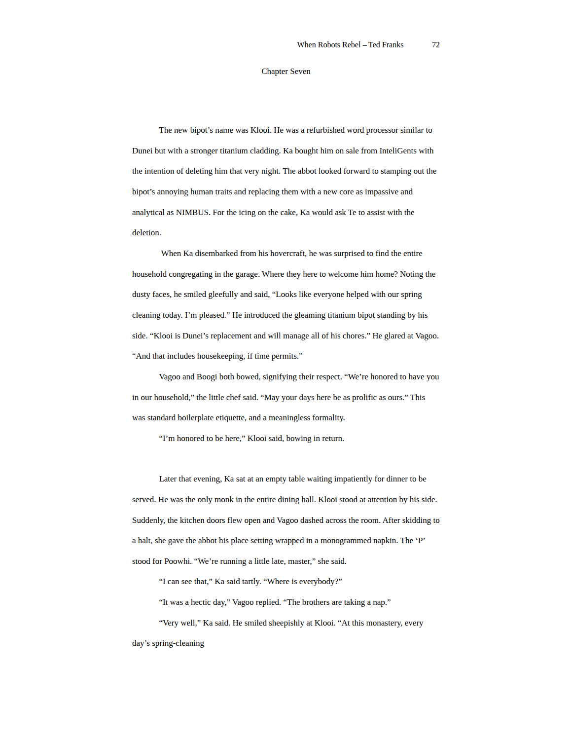When Robots Rebel – Ted Franks 72
Chapter Seven
The new bipot’s name was Klooi. He was a refurbished word processor similar to Dunei but with a stronger titanium cladding. Ka bought him on sale from InteliGents with the intention of deleting him that very night. The abbot looked forward to stamping out the bipot’s annoying human traits and replacing them with a new core as impassive and analytical as NIMBUS. For the icing on the cake, Ka would ask Te to assist with the deletion.
When Ka disembarked from his hovercraft, he was surprised to find the entire household congregating in the garage. Where they here to welcome him home? Noting the dusty faces, he smiled gleefully and said, “Looks like everyone helped with our spring cleaning today. I’m pleased.” He introduced the gleaming titanium bipot standing by his side. “Klooi is Dunei’s replacement and will manage all of his chores.” He glared at Vagoo. “And that includes housekeeping, if time permits.”
Vagoo and Boogi both bowed, signifying their respect. “We’re honored to have you in our household,” the little chef said. “May your days here be as prolific as ours.” This was standard boilerplate etiquette, and a meaningless formality.
“I’m honored to be here,” Klooi said, bowing in return.
Later that evening, Ka sat at an empty table waiting impatiently for dinner to be served. He was the only monk in the entire dining hall. Klooi stood at attention by his side. Suddenly, the kitchen doors flew open and Vagoo dashed across the room. After skidding to a halt, she gave the abbot his place setting wrapped in a monogrammed napkin. The ‘P’ stood for Poowhi. “We’re running a little late, master,” she said.
“I can see that,” Ka said tartly. “Where is everybody?”
“It was a hectic day,” Vagoo replied. “The brothers are taking a nap.”
“Very well,” Ka said. He smiled sheepishly at Klooi. “At this monastery, every day’s spring-cleaning